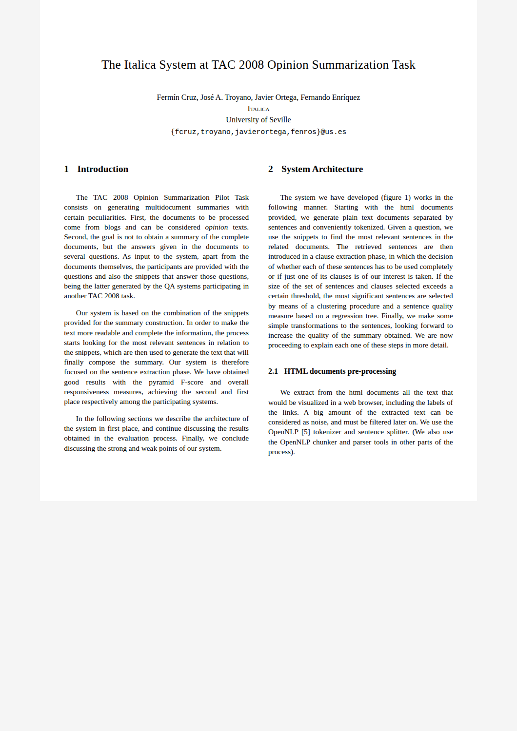The Italica System at TAC 2008 Opinion Summarization Task
Fermín Cruz, José A. Troyano, Javier Ortega, Fernando Enríquez
Italica
University of Seville
{fcruz,troyano,javierortega,fenros}@us.es
1 Introduction
The TAC 2008 Opinion Summarization Pilot Task consists on generating multidocument summaries with certain peculiarities. First, the documents to be processed come from blogs and can be considered opinion texts. Second, the goal is not to obtain a summary of the complete documents, but the answers given in the documents to several questions. As input to the system, apart from the documents themselves, the participants are provided with the questions and also the snippets that answer those questions, being the latter generated by the QA systems participating in another TAC 2008 task.
Our system is based on the combination of the snippets provided for the summary construction. In order to make the text more readable and complete the information, the process starts looking for the most relevant sentences in relation to the snippets, which are then used to generate the text that will finally compose the summary. Our system is therefore focused on the sentence extraction phase. We have obtained good results with the pyramid F-score and overall responsiveness measures, achieving the second and first place respectively among the participating systems.
In the following sections we describe the architecture of the system in first place, and continue discussing the results obtained in the evaluation process. Finally, we conclude discussing the strong and weak points of our system.
2 System Architecture
The system we have developed (figure 1) works in the following manner. Starting with the html documents provided, we generate plain text documents separated by sentences and conveniently tokenized. Given a question, we use the snippets to find the most relevant sentences in the related documents. The retrieved sentences are then introduced in a clause extraction phase, in which the decision of whether each of these sentences has to be used completely or if just one of its clauses is of our interest is taken. If the size of the set of sentences and clauses selected exceeds a certain threshold, the most significant sentences are selected by means of a clustering procedure and a sentence quality measure based on a regression tree. Finally, we make some simple transformations to the sentences, looking forward to increase the quality of the summary obtained. We are now proceeding to explain each one of these steps in more detail.
2.1 HTML documents pre-processing
We extract from the html documents all the text that would be visualized in a web browser, including the labels of the links. A big amount of the extracted text can be considered as noise, and must be filtered later on. We use the OpenNLP [5] tokenizer and sentence splitter. (We also use the OpenNLP chunker and parser tools in other parts of the process).